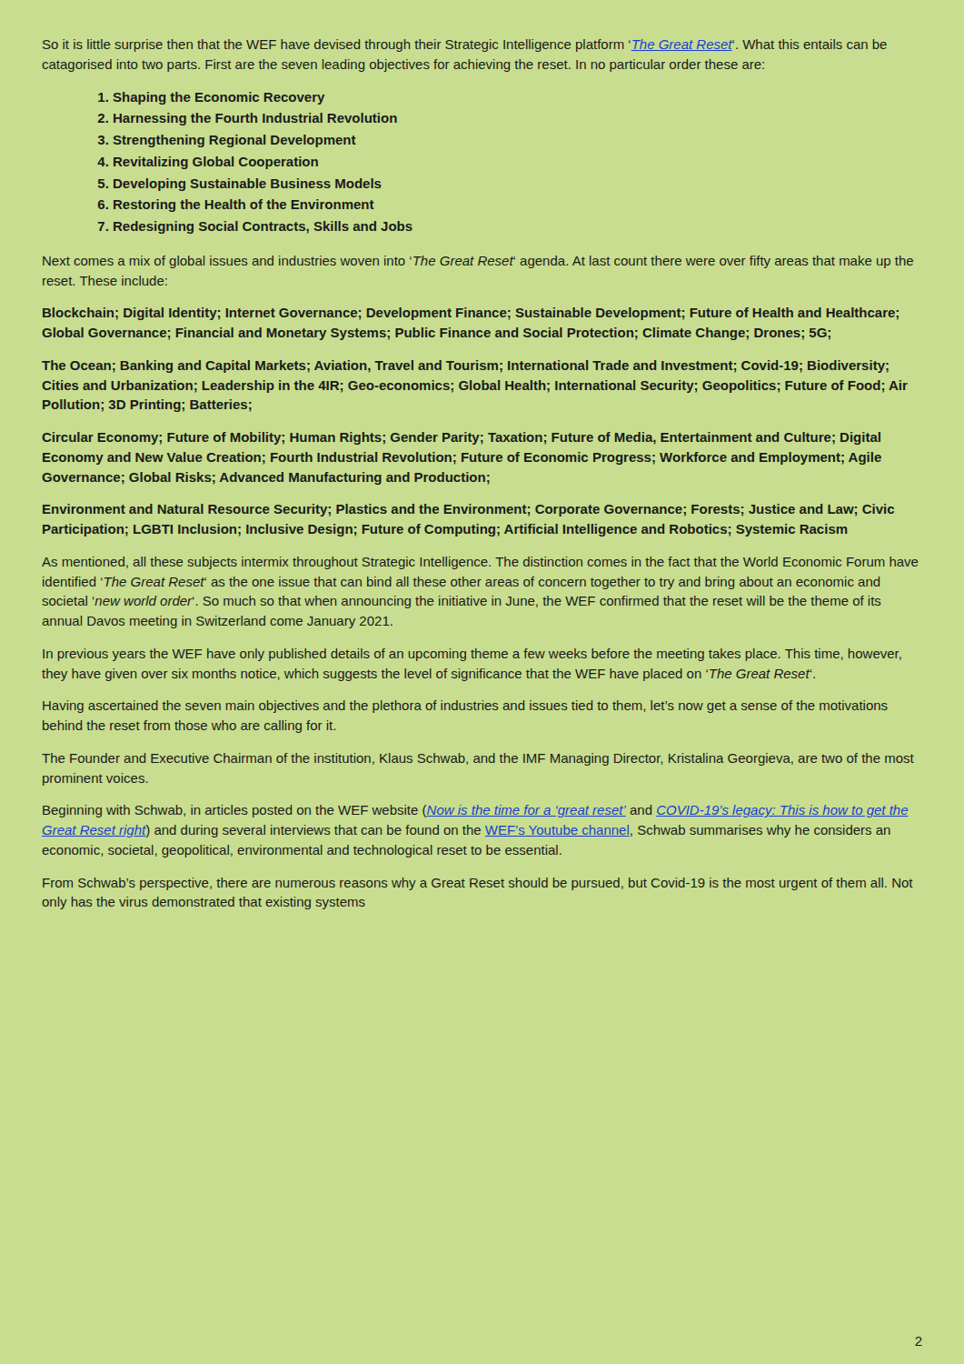So it is little surprise then that the WEF have devised through their Strategic Intelligence platform ‘The Great Reset‘. What this entails can be catagorised into two parts. First are the seven leading objectives for achieving the reset. In no particular order these are:
Shaping the Economic Recovery
Harnessing the Fourth Industrial Revolution
Strengthening Regional Development
Revitalizing Global Cooperation
Developing Sustainable Business Models
Restoring the Health of the Environment
Redesigning Social Contracts, Skills and Jobs
Next comes a mix of global issues and industries woven into ‘The Great Reset‘ agenda. At last count there were over fifty areas that make up the reset. These include:
Blockchain; Digital Identity; Internet Governance; Development Finance; Sustainable Development; Future of Health and Healthcare; Global Governance; Financial and Monetary Systems; Public Finance and Social Protection; Climate Change; Drones; 5G;
The Ocean; Banking and Capital Markets; Aviation, Travel and Tourism; International Trade and Investment; Covid-19; Biodiversity; Cities and Urbanization; Leadership in the 4IR; Geo-economics; Global Health; International Security; Geopolitics; Future of Food; Air Pollution; 3D Printing; Batteries;
Circular Economy; Future of Mobility; Human Rights; Gender Parity; Taxation; Future of Media, Entertainment and Culture; Digital Economy and New Value Creation; Fourth Industrial Revolution; Future of Economic Progress; Workforce and Employment; Agile Governance; Global Risks; Advanced Manufacturing and Production;
Environment and Natural Resource Security; Plastics and the Environment; Corporate Governance; Forests; Justice and Law; Civic Participation; LGBTI Inclusion; Inclusive Design; Future of Computing; Artificial Intelligence and Robotics; Systemic Racism
As mentioned, all these subjects intermix throughout Strategic Intelligence. The distinction comes in the fact that the World Economic Forum have identified ‘The Great Reset‘ as the one issue that can bind all these other areas of concern together to try and bring about an economic and societal ‘new world order‘. So much so that when announcing the initiative in June, the WEF confirmed that the reset will be the theme of its annual Davos meeting in Switzerland come January 2021.
In previous years the WEF have only published details of an upcoming theme a few weeks before the meeting takes place. This time, however, they have given over six months notice, which suggests the level of significance that the WEF have placed on ‘The Great Reset‘.
Having ascertained the seven main objectives and the plethora of industries and issues tied to them, let’s now get a sense of the motivations behind the reset from those who are calling for it.
The Founder and Executive Chairman of the institution, Klaus Schwab, and the IMF Managing Director, Kristalina Georgieva, are two of the most prominent voices.
Beginning with Schwab, in articles posted on the WEF website (Now is the time for a ‘great reset’ and COVID-19’s legacy: This is how to get the Great Reset right) and during several interviews that can be found on the WEF’s Youtube channel, Schwab summarises why he considers an economic, societal, geopolitical, environmental and technological reset to be essential.
From Schwab’s perspective, there are numerous reasons why a Great Reset should be pursued, but Covid-19 is the most urgent of them all. Not only has the virus demonstrated that existing systems
2